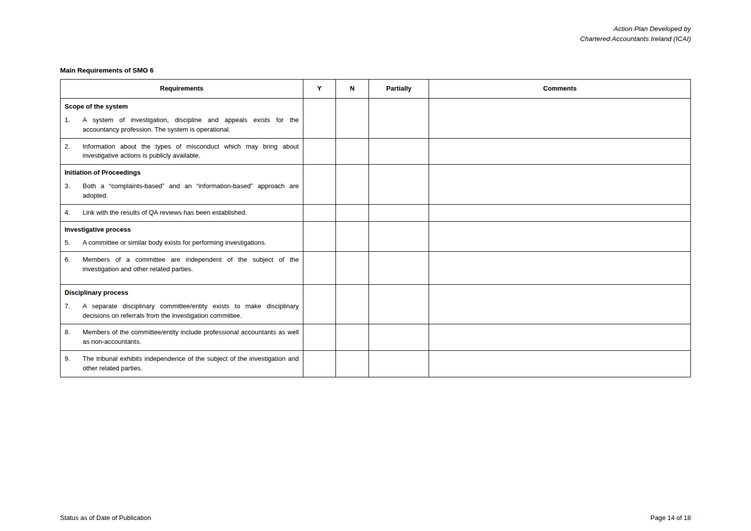Action Plan Developed by
Chartered Accountants Ireland (ICAI)
Main Requirements of SMO 6
| Requirements | Y | N | Partially | Comments |
| --- | --- | --- | --- | --- |
| Scope of the system 1. A system of investigation, discipline and appeals exists for the accountancy profession. The system is operational. | | | | |
| 2. Information about the types of misconduct which may bring about investigative actions is publicly available. | | | | |
| Initiation of Proceedings 3. Both a “complaints-based” and an “information-based” approach are adopted. | | | | |
| 4. Link with the results of QA reviews has been established. | | | | |
| Investigative process 5. A committee or similar body exists for performing investigations. | | | | |
| 6. Members of a committee are independent of the subject of the investigation and other related parties. | | | | |
| Disciplinary process 7. A separate disciplinary committee/entity exists to make disciplinary decisions on referrals from the investigation committee. | | | | |
| 8. Members of the committee/entity include professional accountants as well as non-accountants. | | | | |
| 9. The tribunal exhibits independence of the subject of the investigation and other related parties. | | | | |
Status as of Date of Publication
Page 14 of 18